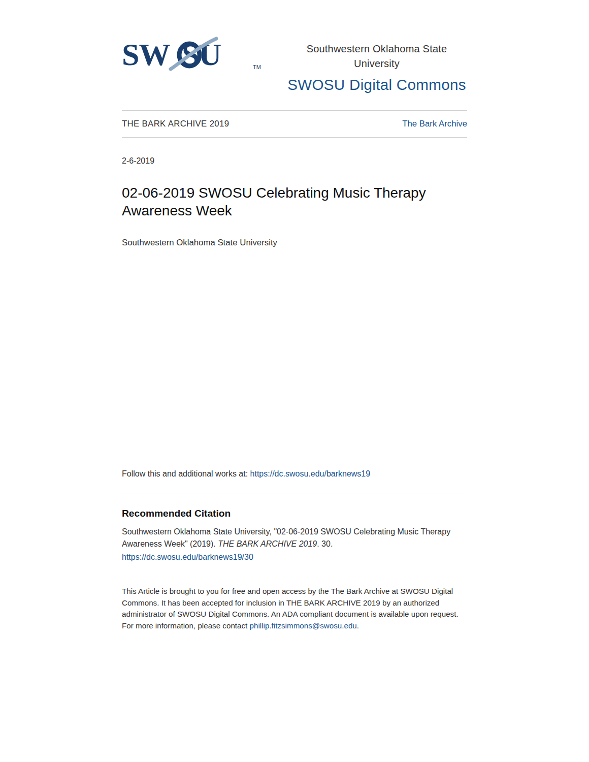SWOSU SW SU TM
Southwestern Oklahoma State University
SWOSU Digital Commons
THE BARK ARCHIVE 2019
The Bark Archive
2-6-2019
02-06-2019 SWOSU Celebrating Music Therapy Awareness Week
Southwestern Oklahoma State University
Follow this and additional works at: https://dc.swosu.edu/barknews19
Recommended Citation
Southwestern Oklahoma State University, "02-06-2019 SWOSU Celebrating Music Therapy Awareness Week" (2019). THE BARK ARCHIVE 2019. 30.
https://dc.swosu.edu/barknews19/30
This Article is brought to you for free and open access by the The Bark Archive at SWOSU Digital Commons. It has been accepted for inclusion in THE BARK ARCHIVE 2019 by an authorized administrator of SWOSU Digital Commons. An ADA compliant document is available upon request. For more information, please contact phillip.fitzsimmons@swosu.edu.